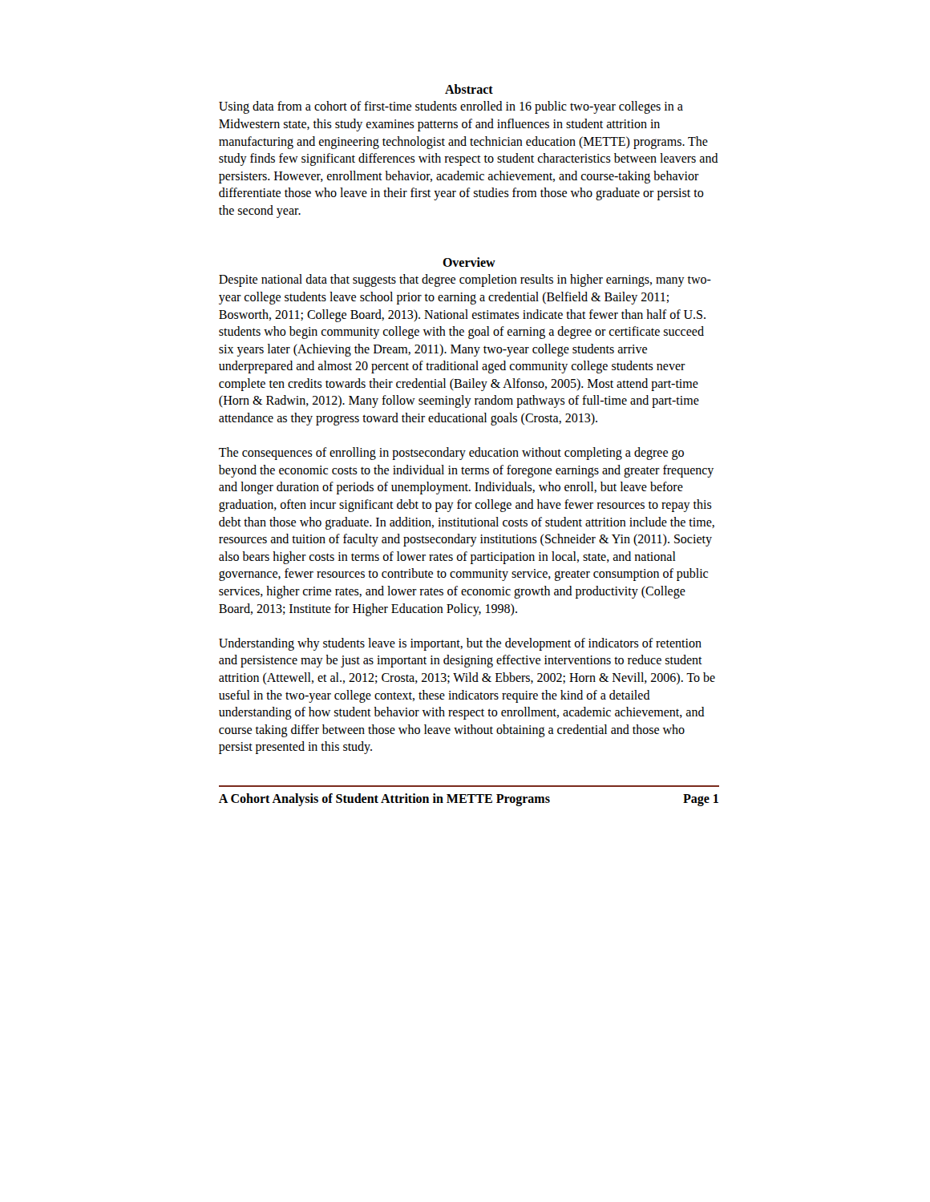Abstract
Using data from a cohort of first-time students enrolled in 16 public two-year colleges in a Midwestern state, this study examines patterns of and influences in student attrition in manufacturing and engineering technologist and technician education (METTE) programs. The study finds few significant differences with respect to student characteristics between leavers and persisters. However, enrollment behavior, academic achievement, and course-taking behavior differentiate those who leave in their first year of studies from those who graduate or persist to the second year.
Overview
Despite national data that suggests that degree completion results in higher earnings, many two-year college students leave school prior to earning a credential (Belfield & Bailey 2011; Bosworth, 2011; College Board, 2013). National estimates indicate that fewer than half of U.S. students who begin community college with the goal of earning a degree or certificate succeed six years later (Achieving the Dream, 2011). Many two-year college students arrive underprepared and almost 20 percent of traditional aged community college students never complete ten credits towards their credential (Bailey & Alfonso, 2005). Most attend part-time (Horn & Radwin, 2012). Many follow seemingly random pathways of full-time and part-time attendance as they progress toward their educational goals (Crosta, 2013).
The consequences of enrolling in postsecondary education without completing a degree go beyond the economic costs to the individual in terms of foregone earnings and greater frequency and longer duration of periods of unemployment. Individuals, who enroll, but leave before graduation, often incur significant debt to pay for college and have fewer resources to repay this debt than those who graduate. In addition, institutional costs of student attrition include the time, resources and tuition of faculty and postsecondary institutions (Schneider & Yin (2011). Society also bears higher costs in terms of lower rates of participation in local, state, and national governance, fewer resources to contribute to community service, greater consumption of public services, higher crime rates, and lower rates of economic growth and productivity (College Board, 2013; Institute for Higher Education Policy, 1998).
Understanding why students leave is important, but the development of indicators of retention and persistence may be just as important in designing effective interventions to reduce student attrition (Attewell, et al., 2012; Crosta, 2013; Wild & Ebbers, 2002; Horn & Nevill, 2006). To be useful in the two-year college context, these indicators require the kind of a detailed understanding of how student behavior with respect to enrollment, academic achievement, and course taking differ between those who leave without obtaining a credential and those who persist presented in this study.
A Cohort Analysis of Student Attrition in METTE Programs Page 1